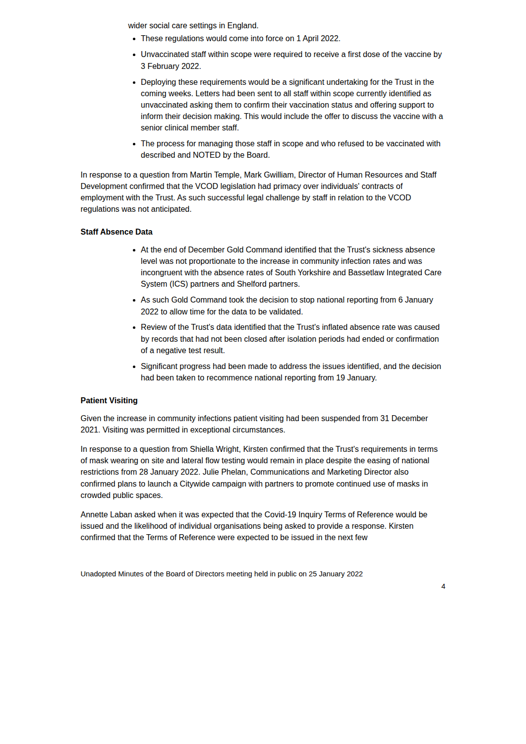wider social care settings in England.
These regulations would come into force on 1 April 2022.
Unvaccinated staff within scope were required to receive a first dose of the vaccine by 3 February 2022.
Deploying these requirements would be a significant undertaking for the Trust in the coming weeks. Letters had been sent to all staff within scope currently identified as unvaccinated asking them to confirm their vaccination status and offering support to inform their decision making. This would include the offer to discuss the vaccine with a senior clinical member staff.
The process for managing those staff in scope and who refused to be vaccinated with described and NOTED by the Board.
In response to a question from Martin Temple, Mark Gwilliam, Director of Human Resources and Staff Development confirmed that the VCOD legislation had primacy over individuals' contracts of employment with the Trust. As such successful legal challenge by staff in relation to the VCOD regulations was not anticipated.
Staff Absence Data
At the end of December Gold Command identified that the Trust's sickness absence level was not proportionate to the increase in community infection rates and was incongruent with the absence rates of South Yorkshire and Bassetlaw Integrated Care System (ICS) partners and Shelford partners.
As such Gold Command took the decision to stop national reporting from 6 January 2022 to allow time for the data to be validated.
Review of the Trust's data identified that the Trust's inflated absence rate was caused by records that had not been closed after isolation periods had ended or confirmation of a negative test result.
Significant progress had been made to address the issues identified, and the decision had been taken to recommence national reporting from 19 January.
Patient Visiting
Given the increase in community infections patient visiting had been suspended from 31 December 2021. Visiting was permitted in exceptional circumstances.
In response to a question from Shiella Wright, Kirsten confirmed that the Trust's requirements in terms of mask wearing on site and lateral flow testing would remain in place despite the easing of national restrictions from 28 January 2022. Julie Phelan, Communications and Marketing Director also confirmed plans to launch a Citywide campaign with partners to promote continued use of masks in crowded public spaces.
Annette Laban asked when it was expected that the Covid-19 Inquiry Terms of Reference would be issued and the likelihood of individual organisations being asked to provide a response. Kirsten confirmed that the Terms of Reference were expected to be issued in the next few
Unadopted Minutes of the Board of Directors meeting held in public on 25 January 2022
4